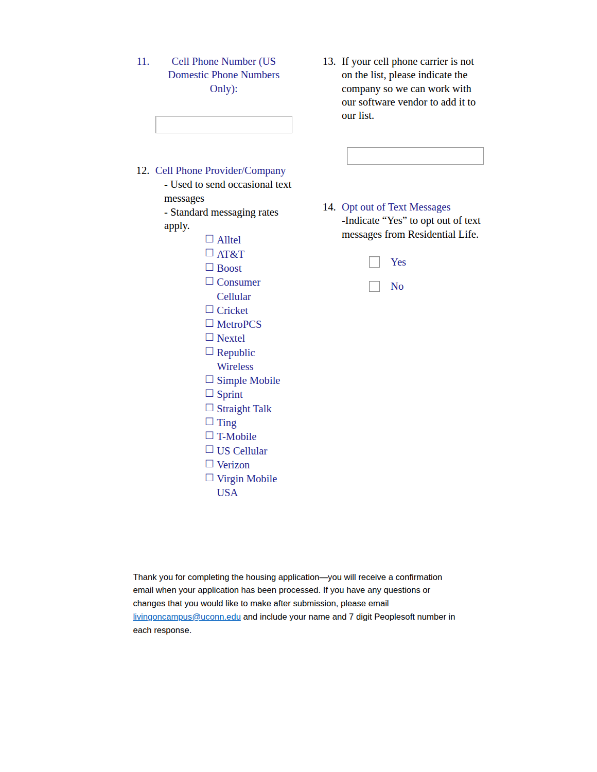11. Cell Phone Number (US Domestic Phone Numbers Only):
12. Cell Phone Provider/Company - Used to send occasional text messages - Standard messaging rates apply.
Alltel
AT&T
Boost
Consumer Cellular
Cricket
MetroPCS
Nextel
Republic Wireless
Simple Mobile
Sprint
Straight Talk
Ting
T-Mobile
US Cellular
Verizon
Virgin Mobile USA
13. If your cell phone carrier is not on the list, please indicate the company so we can work with our software vendor to add it to our list.
14. Opt out of Text Messages -Indicate “Yes” to opt out of text messages from Residential Life.
Yes
No
Thank you for completing the housing application—you will receive a confirmation email when your application has been processed. If you have any questions or changes that you would like to make after submission, please email livingoncampus@uconn.edu and include your name and 7 digit Peoplesoft number in each response.